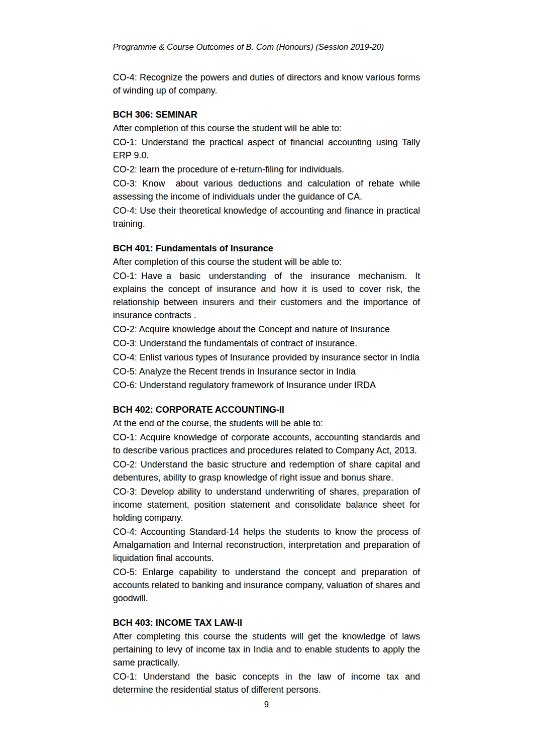Programme & Course Outcomes of B. Com (Honours) (Session 2019-20)
CO-4: Recognize the powers and duties of directors and know various forms of winding up of company.
BCH 306: SEMINAR
After completion of this course the student will be able to:
CO-1: Understand the practical aspect of financial accounting using Tally ERP 9.0.
CO-2: learn the procedure of e-return-filing for individuals.
CO-3: Know about various deductions and calculation of rebate while assessing the income of individuals under the guidance of CA.
CO-4: Use their theoretical knowledge of accounting and finance in practical training.
BCH 401: Fundamentals of Insurance
After completion of this course the student will be able to:
CO-1: Have a basic understanding of the insurance mechanism. It explains the concept of insurance and how it is used to cover risk, the relationship between insurers and their customers and the importance of insurance contracts .
CO-2: Acquire knowledge about the Concept and nature of Insurance
CO-3: Understand the fundamentals of contract of insurance.
CO-4: Enlist various types of Insurance provided by insurance sector in India
CO-5: Analyze the Recent trends in Insurance sector in India
CO-6: Understand regulatory framework of Insurance under IRDA
BCH 402: CORPORATE ACCOUNTING-II
At the end of the course, the students will be able to:
CO-1: Acquire knowledge of corporate accounts, accounting standards and to describe various practices and procedures related to Company Act, 2013.
CO-2: Understand the basic structure and redemption of share capital and debentures, ability to grasp knowledge of right issue and bonus share.
CO-3: Develop ability to understand underwriting of shares, preparation of income statement, position statement and consolidate balance sheet for holding company.
CO-4: Accounting Standard-14 helps the students to know the process of Amalgamation and Internal reconstruction, interpretation and preparation of liquidation final accounts.
CO-5: Enlarge capability to understand the concept and preparation of accounts related to banking and insurance company, valuation of shares and goodwill.
BCH 403: INCOME TAX LAW-II
After completing this course the students will get the knowledge of laws pertaining to levy of income tax in India and to enable students to apply the same practically.
CO-1: Understand the basic concepts in the law of income tax and determine the residential status of different persons.
9